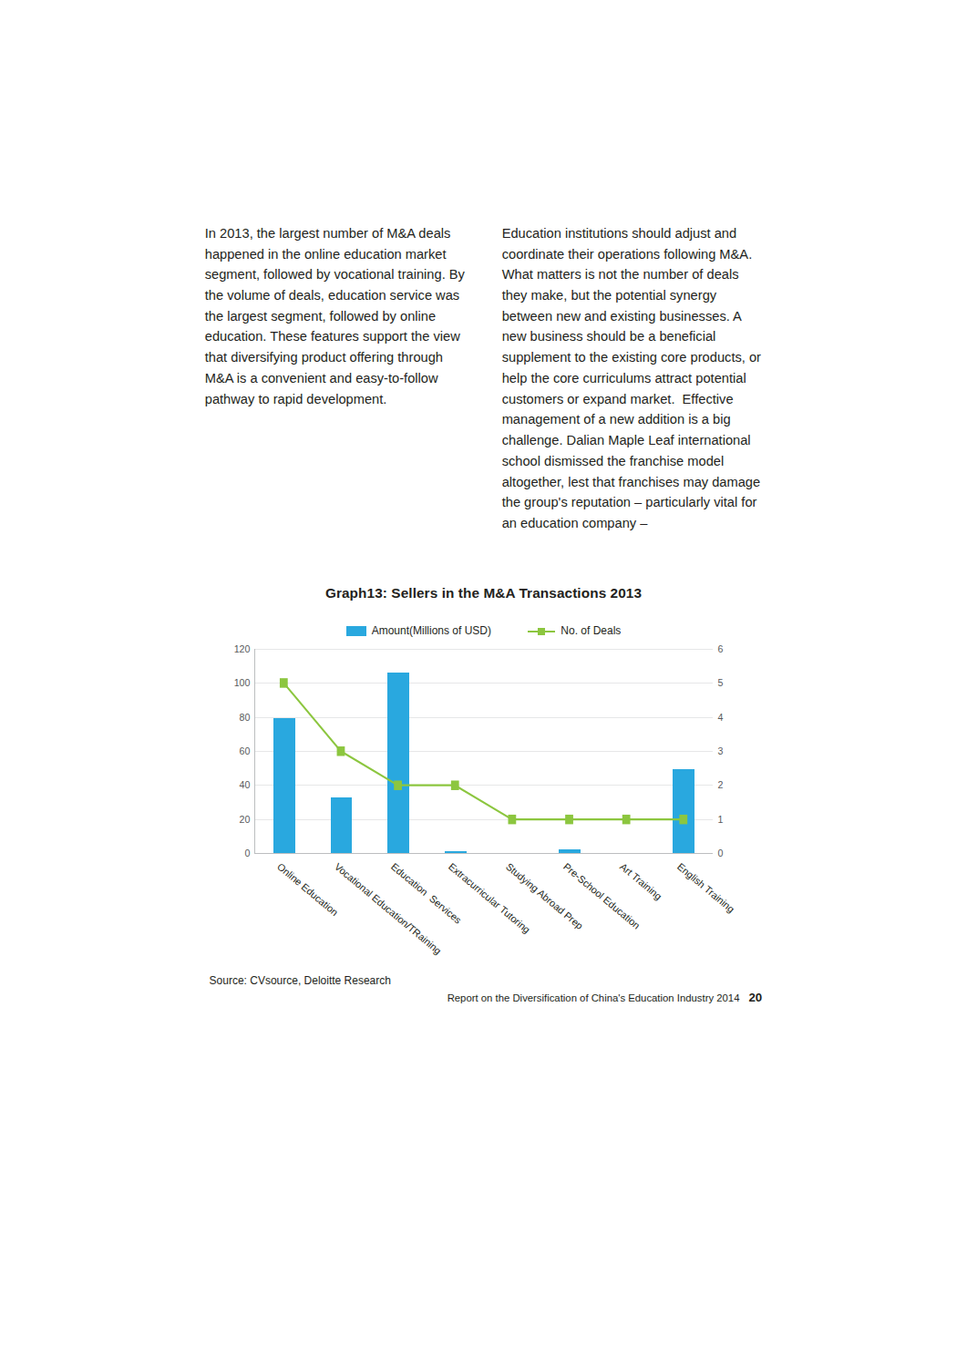In 2013, the largest number of M&A deals happened in the online education market segment, followed by vocational training. By the volume of deals, education service was the largest segment, followed by online education. These features support the view that diversifying product offering through M&A is a convenient and easy-to-follow pathway to rapid development.
Education institutions should adjust and coordinate their operations following M&A. What matters is not the number of deals they make, but the potential synergy between new and existing businesses. A new business should be a beneficial supplement to the existing core products, or help the core curriculums attract potential customers or expand market. Effective management of a new addition is a big challenge. Dalian Maple Leaf international school dismissed the franchise model altogether, lest that franchises may damage the group's reputation – particularly vital for an education company –
Graph13: Sellers in the M&A Transactions 2013
Amount(Millions of USD)
No. of Deals
120
100
80
60
40
20
0
6
5
4
3
2
1
0
Online Education
Vocational Education/TRaining
Education Services
Extracurricular Tutoring
Studying Abroad Prep
Pre-School Education
Art Training
English Training
Source: CVsource, Deloitte Research
Report on the Diversification of China's Education Industry 2014 20